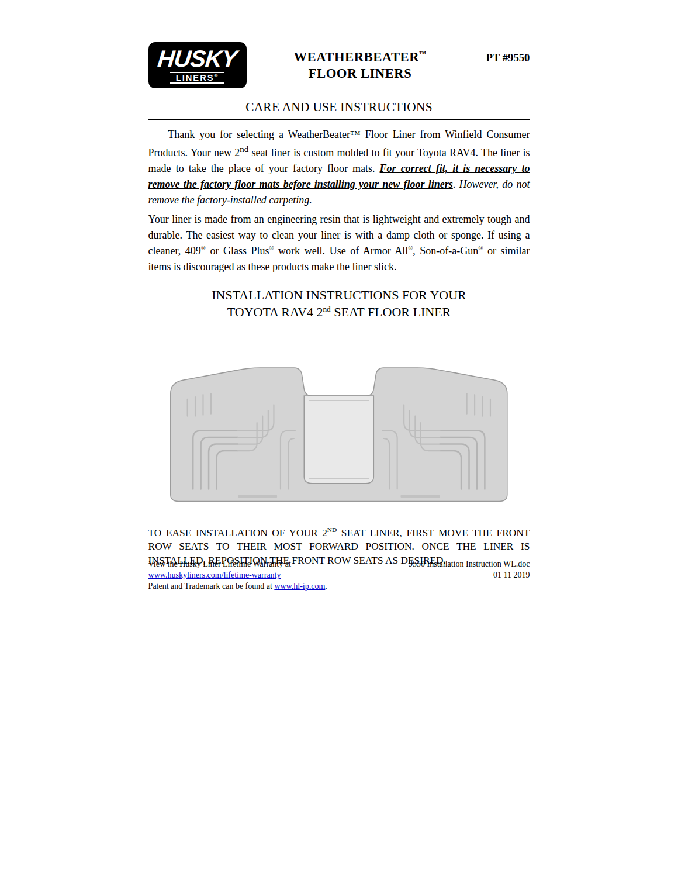HUSKY LINERS®
WEATHERBEATER™
FLOOR LINERS
PT #9550
CARE AND USE INSTRUCTIONS
Thank you for selecting a WeatherBeater™ Floor Liner from Winfield Consumer Products. Your new 2nd seat liner is custom molded to fit your Toyota RAV4. The liner is made to take the place of your factory floor mats. For correct fit, it is necessary to remove the factory floor mats before installing your new floor liners. However, do not remove the factory-installed carpeting.
Your liner is made from an engineering resin that is lightweight and extremely tough and durable. The easiest way to clean your liner is with a damp cloth or sponge. If using a cleaner, 409® or Glass Plus® work well. Use of Armor All®, Son-of-a-Gun® or similar items is discouraged as these products make the liner slick.
INSTALLATION INSTRUCTIONS FOR YOUR
TOYOTA RAV4 2nd SEAT FLOOR LINER
TO EASE INSTALLATION OF YOUR 2ND SEAT LINER, FIRST MOVE THE FRONT ROW SEATS TO THEIR MOST FORWARD POSITION. ONCE THE LINER IS INSTALLED, REPOSITION THE FRONT ROW SEATS AS DESIRED.
View the Husky Liner Lifetime Warranty at www.huskyliners.com/lifetime-warranty
Patent and Trademark can be found at www.hl-ip.com.
9550 Installation Instruction WL.doc
01 11 2019